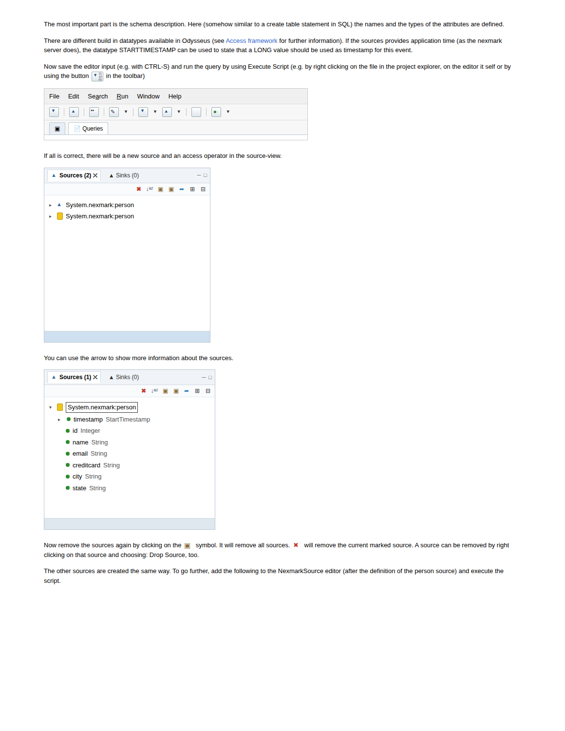The most important part is the schema description. Here (somehow similar to a create table statement in SQL) the names and the types of the attributes are defined.
There are different build in datatypes available in Odysseus (see Access framework for further information). If the sources provides application time (as the nexmark server does), the datatype STARTTIMESTAMP can be used to state that a LONG value should be used as timestamp for this event.
Now save the editor input (e.g. with CTRL-S) and run the query by using Execute Script (e.g. by right clicking on the file in the project explorer, on the editor it self or by using the button 01
10
01 in the toolbar)
File Edit Search Run Window Help
▼ ▼ ▼ ▼
▣ 📄 Queries
If all is correct, there will be a new source and an access operator in the source-view.
Sources (2) ⛌ ▲ Sinks (0)
─□
✖ ↓ᵃᶻ ▣ ▣ ➦ ⊞ ⊟
▸ System.nexmark:person
▸ System.nexmark:person
You can use the arrow to show more information about the sources.
Sources (1) ⛌ ▲ Sinks (0)
─□
✖ ↓ᵃᶻ ▣ ▣ ➦ ⊞ ⊟
▾ System.nexmark:person
▸ timestamp StartTimestamp
id Integer
name String
email String
creditcard String
city String
state String
Now remove the sources again by clicking on the symbol. It will remove all sources. will remove the current marked source. A source can be removed by right clicking on that source and choosing: Drop Source, too.
The other sources are created the same way. To go further, add the following to the NexmarkSource editor (after the definition of the person source) and execute the script.